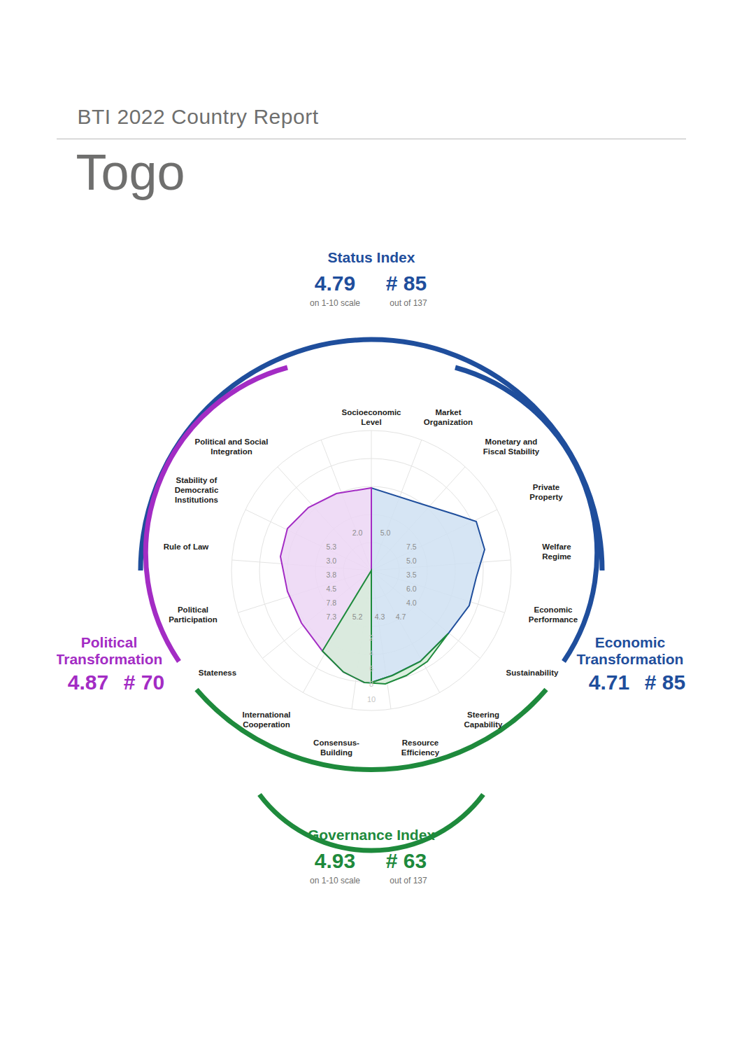BTI 2022 Country Report
Togo
Status Index 4.79 # 85 on 1-10 scale out of 137 Governance Index 4.93 # 63 on 1-10 scale out of 137 Political Transformation 4.87 # 70 Economic Transformation 4.71 # 85 Socioeconomic Level Market Organization Monetary and Fiscal Stability Private Property Welfare Regime Economic Performance Sustainability Steering Capability Resource Efficiency Consensus- Building International Cooperation Stateness Political Participation Rule of Law Stability of Democratic Institutions Political and Social Integration 5.3 3.0 3.8 4.5 7.8 7.3 2.0 5.0 5.2 4.3 4.7 7.5 5.0 3.5 6.0 4.0 2 4 6 8 10